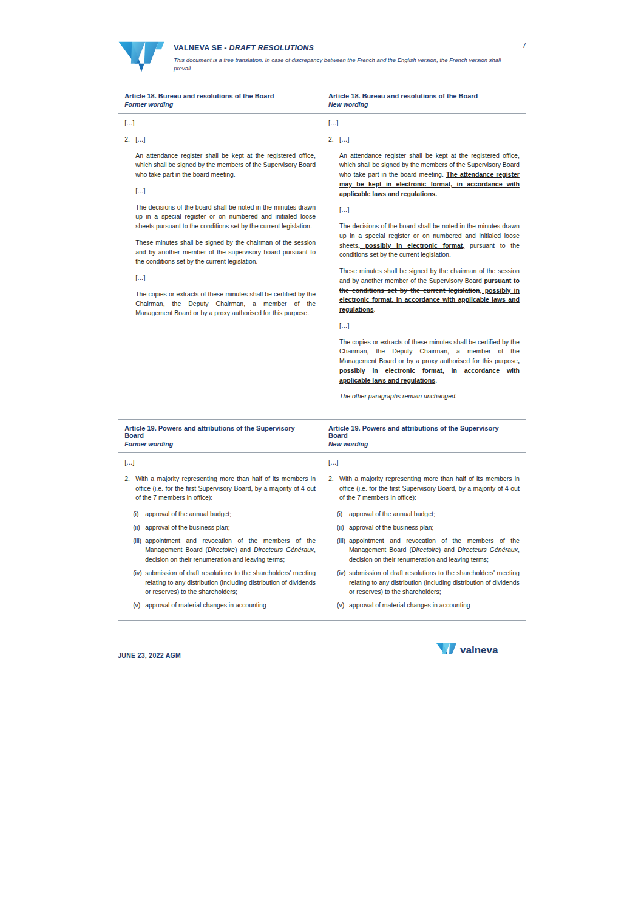7
VALNEVA SE - DRAFT RESOLUTIONS
This document is a free translation. In case of discrepancy between the French and the English version, the French version shall prevail.
| Article 18. Bureau and resolutions of the Board | Article 18. Bureau and resolutions of the Board |
| --- | --- |
| Former wording | New wording |
| […] 2. […] An attendance register shall be kept at the registered office, which shall be signed by the members of the Supervisory Board who take part in the board meeting. […] The decisions of the board shall be noted in the minutes drawn up in a special register or on numbered and initialed loose sheets pursuant to the conditions set by the current legislation. These minutes shall be signed by the chairman of the session and by another member of the supervisory board pursuant to the conditions set by the current legislation. […] The copies or extracts of these minutes shall be certified by the Chairman, the Deputy Chairman, a member of the Management Board or by a proxy authorised for this purpose. | […] 2. […] An attendance register shall be kept at the registered office, which shall be signed by the members of the Supervisory Board who take part in the board meeting. The attendance register may be kept in electronic format, in accordance with applicable laws and regulations. […] The decisions of the board shall be noted in the minutes drawn up in a special register or on numbered and initialed loose sheets , possibly in electronic format, pursuant to the conditions set by the current legislation. These minutes shall be signed by the chairman of the session and by another member of the Supervisory Board pursuant to the conditions set by the current legislation , possibly in electronic format, in accordance with applicable laws and regulations . […] The copies or extracts of these minutes shall be certified by the Chairman, the Deputy Chairman, a member of the Management Board or by a proxy authorised for this purpose , possibly in electronic format, in accordance with applicable laws and regulations . The other paragraphs remain unchanged. |
| Article 19. Powers and attributions of the Supervisory Board | Article 19. Powers and attributions of the Supervisory Board |
| --- | --- |
| Former wording | New wording |
| […] 2. With a majority representing more than half of its members in office (i.e. for the first Supervisory Board, by a majority of 4 out of the 7 members in office): (i) approval of the annual budget; (ii) approval of the business plan; (iii) appointment and revocation of the members of the Management Board ( Directoire ) and Directeurs Généraux , decision on their renumeration and leaving terms; (iv) submission of draft resolutions to the shareholders' meeting relating to any distribution (including distribution of dividends or reserves) to the shareholders; (v) approval of material changes in accounting | […] 2. With a majority representing more than half of its members in office (i.e. for the first Supervisory Board, by a majority of 4 out of the 7 members in office): (i) approval of the annual budget; (ii) approval of the business plan; (iii) appointment and revocation of the members of the Management Board ( Directoire ) and Directeurs Généraux , decision on their renumeration and leaving terms; (iv) submission of draft resolutions to the shareholders' meeting relating to any distribution (including distribution of dividends or reserves) to the shareholders; (v) approval of material changes in accounting |
JUNE 23, 2022 AGM
valneva